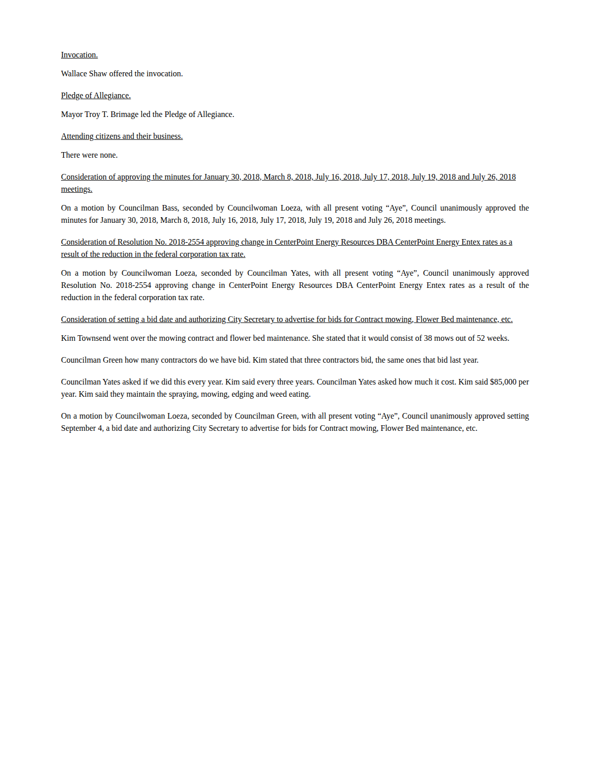Invocation.
Wallace Shaw offered the invocation.
Pledge of Allegiance.
Mayor Troy T. Brimage led the Pledge of Allegiance.
Attending citizens and their business.
There were none.
Consideration of approving the minutes for January 30, 2018, March 8, 2018, July 16, 2018, July 17, 2018, July 19, 2018 and July 26, 2018 meetings.
On a motion by Councilman Bass, seconded by Councilwoman Loeza, with all present voting “Aye”, Council unanimously approved the minutes for January 30, 2018, March 8, 2018, July 16, 2018, July 17, 2018, July 19, 2018 and July 26, 2018 meetings.
Consideration of Resolution No. 2018-2554 approving change in CenterPoint Energy Resources DBA CenterPoint Energy Entex rates as a result of the reduction in the federal corporation tax rate.
On a motion by Councilwoman Loeza, seconded by Councilman Yates, with all present voting “Aye”, Council unanimously approved Resolution No. 2018-2554 approving change in CenterPoint Energy Resources DBA CenterPoint Energy Entex rates as a result of the reduction in the federal corporation tax rate.
Consideration of setting a bid date and authorizing City Secretary to advertise for bids for Contract mowing, Flower Bed maintenance, etc.
Kim Townsend went over the mowing contract and flower bed maintenance. She stated that it would consist of 38 mows out of 52 weeks.
Councilman Green how many contractors do we have bid. Kim stated that three contractors bid, the same ones that bid last year.
Councilman Yates asked if we did this every year. Kim said every three years. Councilman Yates asked how much it cost. Kim said $85,000 per year. Kim said they maintain the spraying, mowing, edging and weed eating.
On a motion by Councilwoman Loeza, seconded by Councilman Green, with all present voting “Aye”, Council unanimously approved setting September 4, a bid date and authorizing City Secretary to advertise for bids for Contract mowing, Flower Bed maintenance, etc.